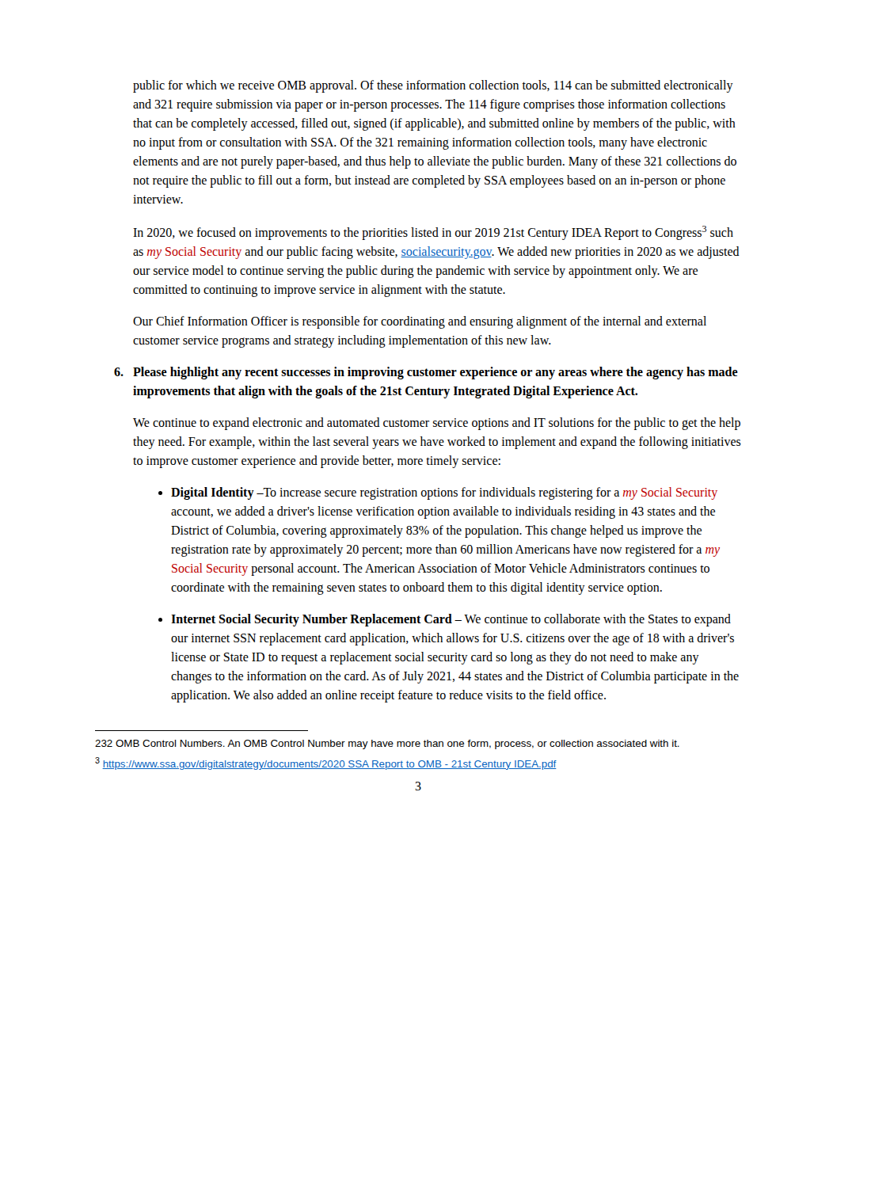public for which we receive OMB approval. Of these information collection tools, 114 can be submitted electronically and 321 require submission via paper or in-person processes. The 114 figure comprises those information collections that can be completely accessed, filled out, signed (if applicable), and submitted online by members of the public, with no input from or consultation with SSA. Of the 321 remaining information collection tools, many have electronic elements and are not purely paper-based, and thus help to alleviate the public burden. Many of these 321 collections do not require the public to fill out a form, but instead are completed by SSA employees based on an in-person or phone interview.
In 2020, we focused on improvements to the priorities listed in our 2019 21st Century IDEA Report to Congress3 such as my Social Security and our public facing website, socialsecurity.gov. We added new priorities in 2020 as we adjusted our service model to continue serving the public during the pandemic with service by appointment only. We are committed to continuing to improve service in alignment with the statute.
Our Chief Information Officer is responsible for coordinating and ensuring alignment of the internal and external customer service programs and strategy including implementation of this new law.
6. Please highlight any recent successes in improving customer experience or any areas where the agency has made improvements that align with the goals of the 21st Century Integrated Digital Experience Act.
We continue to expand electronic and automated customer service options and IT solutions for the public to get the help they need. For example, within the last several years we have worked to implement and expand the following initiatives to improve customer experience and provide better, more timely service:
Digital Identity –To increase secure registration options for individuals registering for a my Social Security account, we added a driver's license verification option available to individuals residing in 43 states and the District of Columbia, covering approximately 83% of the population. This change helped us improve the registration rate by approximately 20 percent; more than 60 million Americans have now registered for a my Social Security personal account. The American Association of Motor Vehicle Administrators continues to coordinate with the remaining seven states to onboard them to this digital identity service option.
Internet Social Security Number Replacement Card – We continue to collaborate with the States to expand our internet SSN replacement card application, which allows for U.S. citizens over the age of 18 with a driver's license or State ID to request a replacement social security card so long as they do not need to make any changes to the information on the card. As of July 2021, 44 states and the District of Columbia participate in the application. We also added an online receipt feature to reduce visits to the field office.
232 OMB Control Numbers. An OMB Control Number may have more than one form, process, or collection associated with it.
3 https://www.ssa.gov/digitalstrategy/documents/2020 SSA Report to OMB - 21st Century IDEA.pdf
3